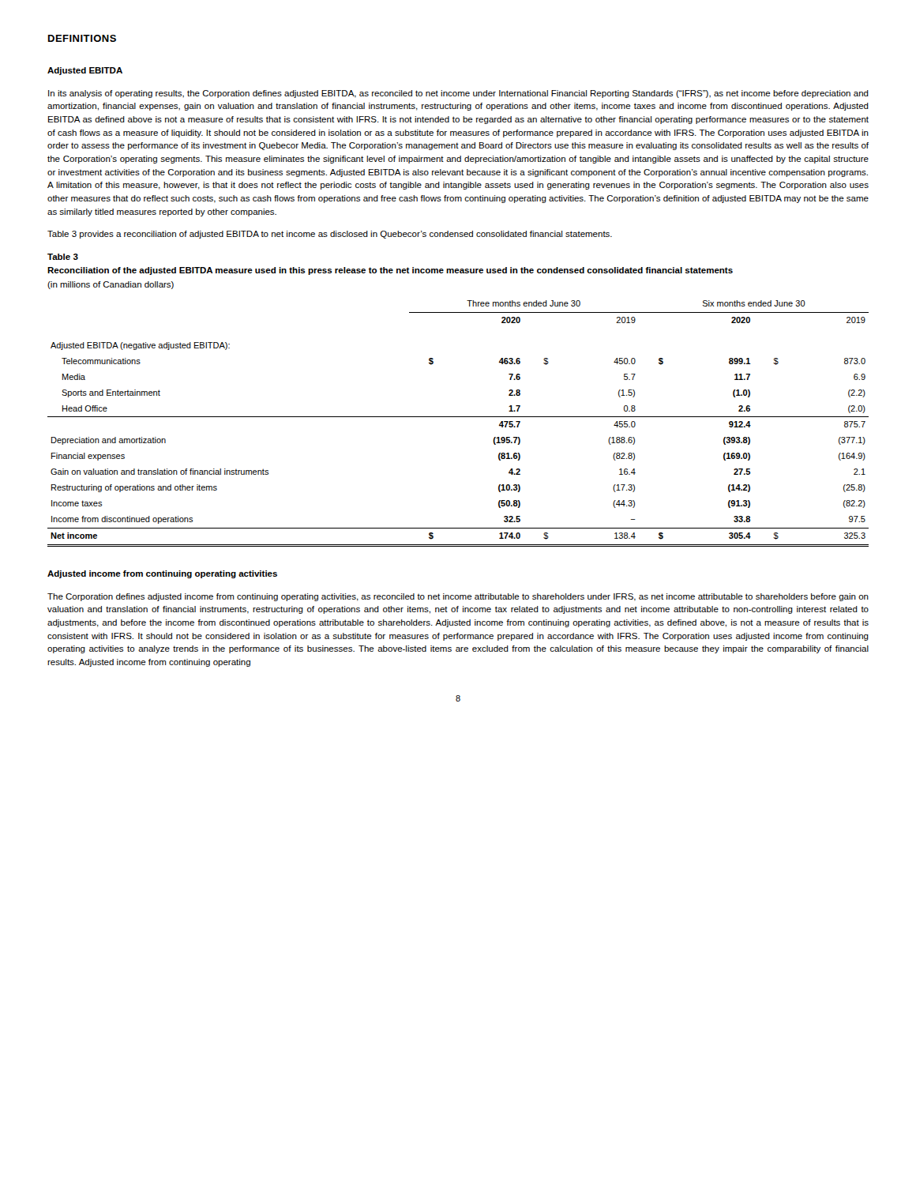DEFINITIONS
Adjusted EBITDA
In its analysis of operating results, the Corporation defines adjusted EBITDA, as reconciled to net income under International Financial Reporting Standards (“IFRS”), as net income before depreciation and amortization, financial expenses, gain on valuation and translation of financial instruments, restructuring of operations and other items, income taxes and income from discontinued operations. Adjusted EBITDA as defined above is not a measure of results that is consistent with IFRS. It is not intended to be regarded as an alternative to other financial operating performance measures or to the statement of cash flows as a measure of liquidity. It should not be considered in isolation or as a substitute for measures of performance prepared in accordance with IFRS. The Corporation uses adjusted EBITDA in order to assess the performance of its investment in Quebecor Media. The Corporation’s management and Board of Directors use this measure in evaluating its consolidated results as well as the results of the Corporation’s operating segments. This measure eliminates the significant level of impairment and depreciation/amortization of tangible and intangible assets and is unaffected by the capital structure or investment activities of the Corporation and its business segments. Adjusted EBITDA is also relevant because it is a significant component of the Corporation’s annual incentive compensation programs. A limitation of this measure, however, is that it does not reflect the periodic costs of tangible and intangible assets used in generating revenues in the Corporation’s segments. The Corporation also uses other measures that do reflect such costs, such as cash flows from operations and free cash flows from continuing operating activities. The Corporation’s definition of adjusted EBITDA may not be the same as similarly titled measures reported by other companies.
Table 3 provides a reconciliation of adjusted EBITDA to net income as disclosed in Quebecor’s condensed consolidated financial statements.
Table 3
Reconciliation of the adjusted EBITDA measure used in this press release to the net income measure used in the condensed consolidated financial statements
(in millions of Canadian dollars)
| | Three months ended June 30 | Six months ended June 30 |
| --- | --- | --- |
| | 2020 | 2019 | 2020 | 2019 |
| Adjusted EBITDA (negative adjusted EBITDA): | |
| Telecommunications | $ | 463.6 | $ | 450.0 | $ | 899.1 | $ | 873.0 |
| Media | | 7.6 | | 5.7 | | 11.7 | | 6.9 |
| Sports and Entertainment | | 2.8 | | (1.5) | | (1.0) | | (2.2) |
| Head Office | | 1.7 | | 0.8 | | 2.6 | | (2.0) |
| | | 475.7 | | 455.0 | | 912.4 | | 875.7 |
| Depreciation and amortization | | (195.7) | | (188.6) | | (393.8) | | (377.1) |
| Financial expenses | | (81.6) | | (82.8) | | (169.0) | | (164.9) |
| Gain on valuation and translation of financial instruments | | 4.2 | | 16.4 | | 27.5 | | 2.1 |
| Restructuring of operations and other items | | (10.3) | | (17.3) | | (14.2) | | (25.8) |
| Income taxes | | (50.8) | | (44.3) | | (91.3) | | (82.2) |
| Income from discontinued operations | | 32.5 | | − | | 33.8 | | 97.5 |
| Net income | $ | 174.0 | $ | 138.4 | $ | 305.4 | $ | 325.3 |
Adjusted income from continuing operating activities
The Corporation defines adjusted income from continuing operating activities, as reconciled to net income attributable to shareholders under IFRS, as net income attributable to shareholders before gain on valuation and translation of financial instruments, restructuring of operations and other items, net of income tax related to adjustments and net income attributable to non-controlling interest related to adjustments, and before the income from discontinued operations attributable to shareholders. Adjusted income from continuing operating activities, as defined above, is not a measure of results that is consistent with IFRS. It should not be considered in isolation or as a substitute for measures of performance prepared in accordance with IFRS. The Corporation uses adjusted income from continuing operating activities to analyze trends in the performance of its businesses. The above-listed items are excluded from the calculation of this measure because they impair the comparability of financial results. Adjusted income from continuing operating
8